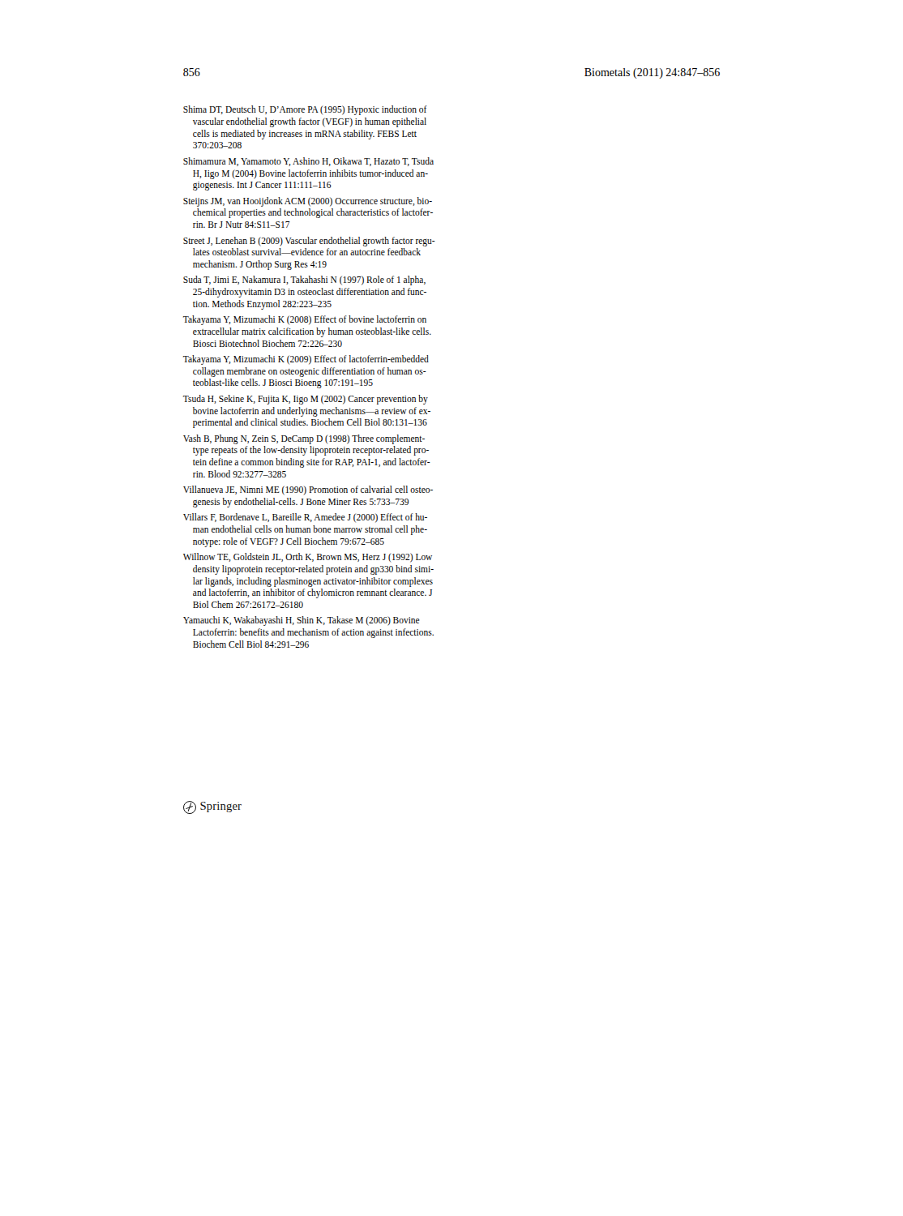856 Biometals (2011) 24:847–856
Shima DT, Deutsch U, D’Amore PA (1995) Hypoxic induction of vascular endothelial growth factor (VEGF) in human epithelial cells is mediated by increases in mRNA stability. FEBS Lett 370:203–208
Shimamura M, Yamamoto Y, Ashino H, Oikawa T, Hazato T, Tsuda H, Iigo M (2004) Bovine lactoferrin inhibits tumor-induced angiogenesis. Int J Cancer 111:111–116
Steijns JM, van Hooijdonk ACM (2000) Occurrence structure, biochemical properties and technological characteristics of lactoferrin. Br J Nutr 84:S11–S17
Street J, Lenehan B (2009) Vascular endothelial growth factor regulates osteoblast survival—evidence for an autocrine feedback mechanism. J Orthop Surg Res 4:19
Suda T, Jimi E, Nakamura I, Takahashi N (1997) Role of 1 alpha, 25-dihydroxyvitamin D3 in osteoclast differentiation and function. Methods Enzymol 282:223–235
Takayama Y, Mizumachi K (2008) Effect of bovine lactoferrin on extracellular matrix calcification by human osteoblast-like cells. Biosci Biotechnol Biochem 72:226–230
Takayama Y, Mizumachi K (2009) Effect of lactoferrin-embedded collagen membrane on osteogenic differentiation of human osteoblast-like cells. J Biosci Bioeng 107:191–195
Tsuda H, Sekine K, Fujita K, Iigo M (2002) Cancer prevention by bovine lactoferrin and underlying mechanisms—a review of experimental and clinical studies. Biochem Cell Biol 80:131–136
Vash B, Phung N, Zein S, DeCamp D (1998) Three complement-type repeats of the low-density lipoprotein receptor-related protein define a common binding site for RAP, PAI-1, and lactoferrin. Blood 92:3277–3285
Villanueva JE, Nimni ME (1990) Promotion of calvarial cell osteogenesis by endothelial-cells. J Bone Miner Res 5:733–739
Villars F, Bordenave L, Bareille R, Amedee J (2000) Effect of human endothelial cells on human bone marrow stromal cell phenotype: role of VEGF? J Cell Biochem 79:672–685
Willnow TE, Goldstein JL, Orth K, Brown MS, Herz J (1992) Low density lipoprotein receptor-related protein and gp330 bind similar ligands, including plasminogen activator-inhibitor complexes and lactoferrin, an inhibitor of chylomicron remnant clearance. J Biol Chem 267:26172–26180
Yamauchi K, Wakabayashi H, Shin K, Takase M (2006) Bovine Lactoferrin: benefits and mechanism of action against infections. Biochem Cell Biol 84:291–296
Springer